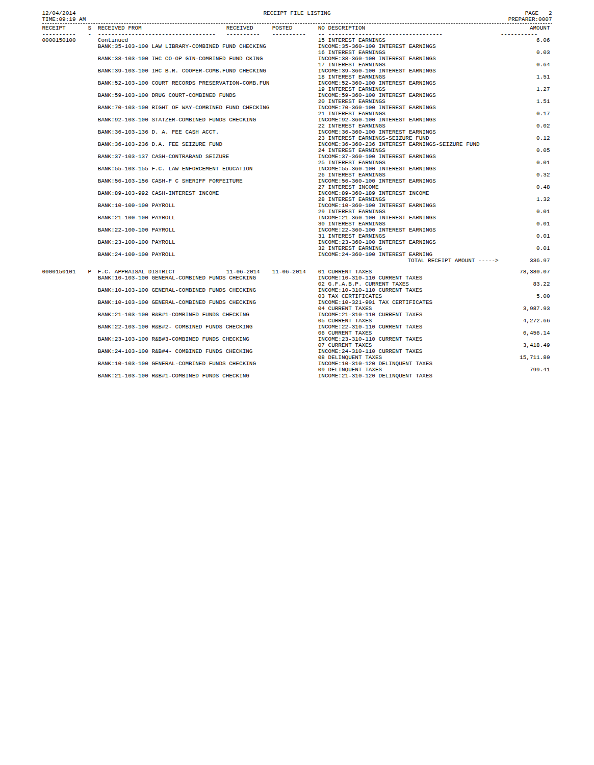12/04/2014
TIME:09:19 AM
RECEIPT FILE LISTING
PAGE 2
PREPARER:0007
| RECEIPT | S | RECEIVED FROM | RECEIVED | POSTED | NO DESCRIPTION | AMOUNT |
| --- | --- | --- | --- | --- | --- | --- |
| ---------- | - | ----------------------------------- | ---------- | ---------- | -- ---------------------------------- | ----------- |
| 0000150100 | | Continued | | | 15 INTEREST EARNINGS | 6.06 |
| | | BANK:35-103-100 LAW LIBRARY-COMBINED FUND CHECKING | INCOME:35-360-100 INTEREST EARNINGS | |
| | | | | | 16 INTEREST EARNINGS | 0.03 |
| | | BANK:38-103-100 IHC CO-OP GIN-COMBINED FUND CKING | INCOME:38-360-100 INTEREST EARNINGS | |
| | | | | | 17 INTEREST EARNINGS | 0.64 |
| | | BANK:39-103-100 IHC B.R. COOPER-COMB.FUND CHECKING | INCOME:39-360-100 INTEREST EARNINGS | |
| | | | | | 18 INTEREST EARNINGS | 1.51 |
| | | BANK:52-103-100 COURT RECORDS PRESERVATION-COMB.FUN | INCOME:52-360-100 INTEREST EARNINGS | |
| | | | | | 19 INTEREST EARNINGS | 1.27 |
| | | BANK:59-103-100 DRUG COURT-COMBINED FUNDS | INCOME:59-360-100 INTEREST EARNINGS | |
| | | | | | 20 INTEREST EARNINGS | 1.51 |
| | | BANK:70-103-100 RIGHT OF WAY-COMBINED FUND CHECKING | INCOME:70-360-100 INTEREST EARNINGS | |
| | | | | | 21 INTEREST EARNINGS | 0.17 |
| | | BANK:92-103-100 STATZER-COMBINED FUNDS CHECKING | INCOME:92-360-100 INTEREST EARNINGS | |
| | | | | | 22 INTEREST EARNINGS | 0.02 |
| | | BANK:36-103-136 D. A. FEE CASH ACCT. | INCOME:36-360-100 INTEREST EARNINGS | |
| | | | | | 23 INTEREST EARNINGS-SEIZURE FUND | 0.12 |
| | | BANK:36-103-236 D.A. FEE SEIZURE FUND | INCOME:36-360-236 INTEREST EARNINGS-SEIZURE FUND | |
| | | | | | 24 INTEREST EARNINGS | 0.05 |
| | | BANK:37-103-137 CASH-CONTRABAND SEIZURE | INCOME:37-360-100 INTEREST EARNINGS | |
| | | | | | 25 INTEREST EARNINGS | 0.01 |
| | | BANK:55-103-155 F.C. LAW ENFORCEMENT EDUCATION | INCOME:55-360-100 INTEREST EARNINGS | |
| | | | | | 26 INTEREST EARNINGS | 0.32 |
| | | BANK:56-103-156 CASH-F C SHERIFF FORFEITURE | INCOME:56-360-100 INTEREST EARNINGS | |
| | | | | | 27 INTEREST INCOME | 0.48 |
| | | BANK:89-103-992 CASH-INTEREST INCOME | INCOME:89-360-189 INTEREST INCOME | |
| | | | | | 28 INTEREST EARNINGS | 1.32 |
| | | BANK:10-100-100 PAYROLL | INCOME:10-360-100 INTEREST EARNINGS | |
| | | | | | 29 INTEREST EARNINGS | 0.01 |
| | | BANK:21-100-100 PAYROLL | INCOME:21-360-100 INTEREST EARNINGS | |
| | | | | | 30 INTEREST EARNINGS | 0.01 |
| | | BANK:22-100-100 PAYROLL | INCOME:22-360-100 INTEREST EARNINGS | |
| | | | | | 31 INTEREST EARNINGS | 0.01 |
| | | BANK:23-100-100 PAYROLL | INCOME:23-360-100 INTEREST EARNINGS | |
| | | | | | 32 INTEREST EARNING | 0.01 |
| | | BANK:24-100-100 PAYROLL | INCOME:24-360-100 INTEREST EARNING | |
| | TOTAL RECEIPT AMOUNT -----> | 336.97 |
| 0000150101 | P | F.C. APPRAISAL DISTRICT | 11-06-2014 | 11-06-2014 | 01 CURRENT TAXES | 78,380.07 |
| | | BANK:10-103-100 GENERAL-COMBINED FUNDS CHECKING | INCOME:10-310-110 CURRENT TAXES | |
| | | | | | 02 G.F.A.B.P. CURRENT TAXES | 83.22 |
| | | BANK:10-103-100 GENERAL-COMBINED FUNDS CHECKING | INCOME:10-310-110 CURRENT TAXES | |
| | | | | | 03 TAX CERTIFICATES | 5.00 |
| | | BANK:10-103-100 GENERAL-COMBINED FUNDS CHECKING | INCOME:10-321-901 TAX CERTIFICATES | |
| | | | | | 04 CURRENT TAXES | 3,987.93 |
| | | BANK:21-103-100 R&B#1-COMBINED FUNDS CHECKING | INCOME:21-310-110 CURRENT TAXES | |
| | | | | | 05 CURRENT TAXES | 4,272.66 |
| | | BANK:22-103-100 R&B#2- COMBINED FUNDS CHECKING | INCOME:22-310-110 CURRENT TAXES | |
| | | | | | 06 CURRENT TAXES | 6,456.14 |
| | | BANK:23-103-100 R&B#3-COMBINED FUNDS CHECKING | INCOME:23-310-110 CURRENT TAXES | |
| | | | | | 07 CURRENT TAXES | 3,418.49 |
| | | BANK:24-103-100 R&B#4- COMBINED FUNDS CHECKING | INCOME:24-310-110 CURRENT TAXES | |
| | | | | | 08 DELINQUENT TAXES | 15,711.80 |
| | | BANK:10-103-100 GENERAL-COMBINED FUNDS CHECKING | INCOME:10-310-120 DELINQUENT TAXES | |
| | | | | | 09 DELINQUENT TAXES | 799.41 |
| | | BANK:21-103-100 R&B#1-COMBINED FUNDS CHECKING | INCOME:21-310-120 DELINQUENT TAXES | |